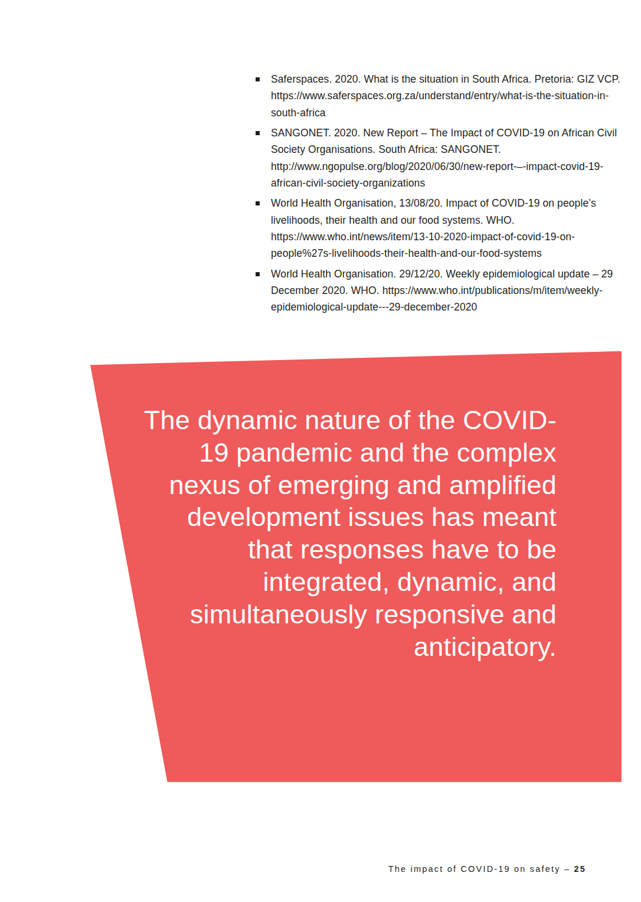Saferspaces. 2020. What is the situation in South Africa. Pretoria: GIZ VCP. https://www.saferspaces.org.za/understand/entry/what-is-the-situation-in-south-africa
SANGONET. 2020. New Report – The Impact of COVID-19 on African Civil Society Organisations. South Africa: SANGONET. http://www.ngopulse.org/blog/2020/06/30/new-report-–-impact-covid-19-african-civil-society-organizations
World Health Organisation, 13/08/20. Impact of COVID-19 on people’s livelihoods, their health and our food systems. WHO. https://www.who.int/news/item/13-10-2020-impact-of-covid-19-on-people%27s-livelihoods-their-health-and-our-food-systems
World Health Organisation. 29/12/20. Weekly epidemiological update – 29 December 2020. WHO. https://www.who.int/publications/m/item/weekly-epidemiological-update---29-december-2020
The dynamic nature of the COVID-19 pandemic and the complex nexus of emerging and amplified development issues has meant that responses have to be integrated, dynamic, and simultaneously responsive and anticipatory.
The impact of COVID-19 on safety – 25